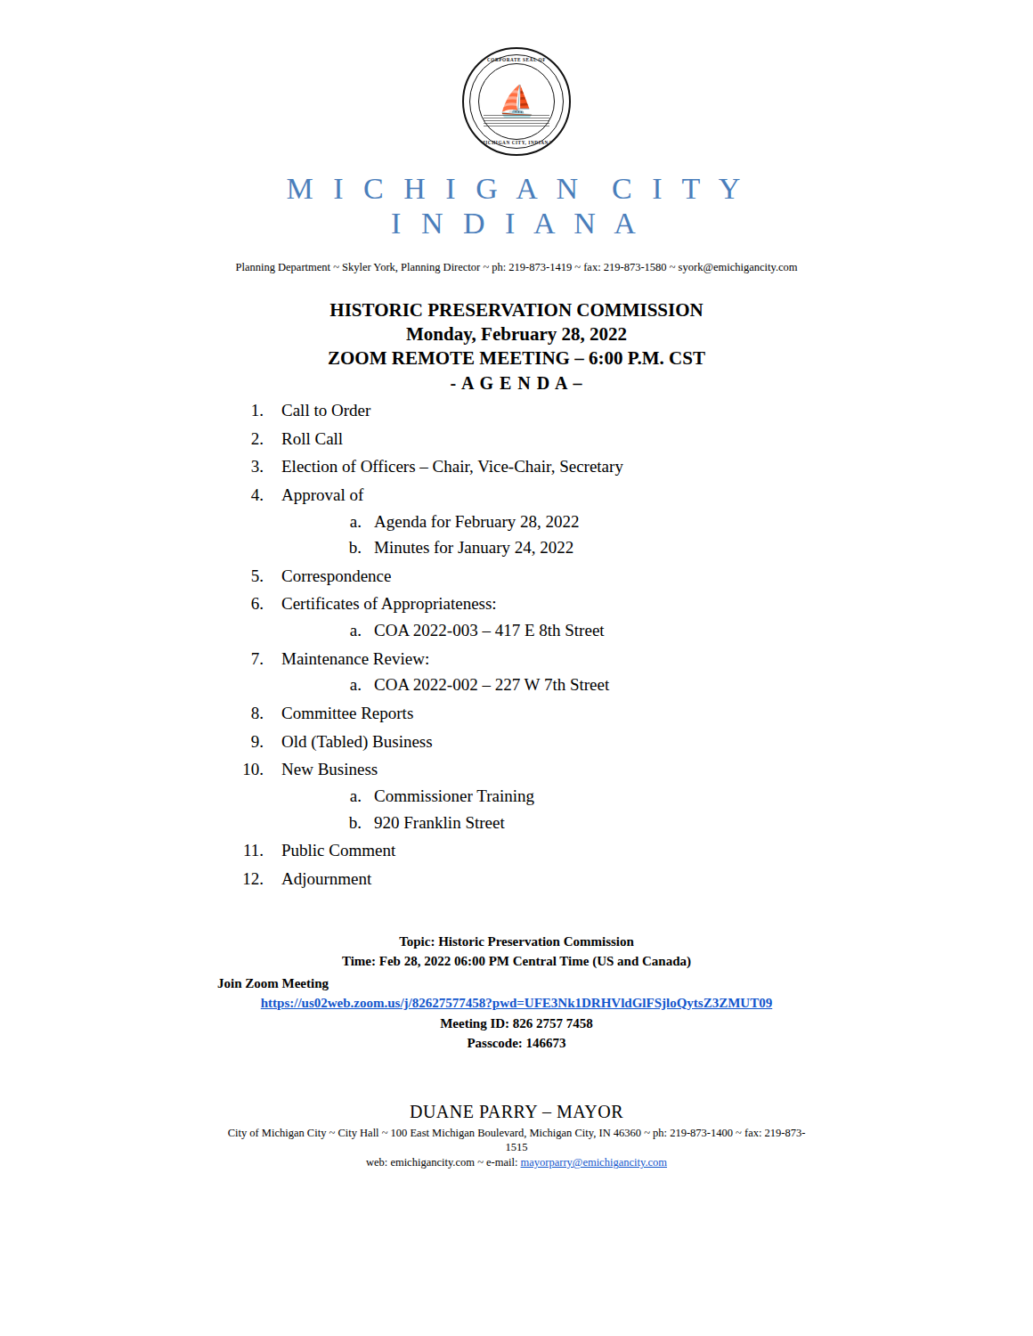Corporate Seal of
⛵
Michigan City, Indiana
M I C H I G A N C I T YI N D I A N A
Planning Department ~ Skyler York, Planning Director ~ ph: 219-873-1419 ~ fax: 219-873-1580 ~ syork@emichigancity.com
HISTORIC PRESERVATION COMMISSION
Monday, February 28, 2022
ZOOM REMOTE MEETING – 6:00 P.M. CST
- A G E N D A –
Call to Order
Roll Call
Election of Officers – Chair, Vice-Chair, Secretary
Approval of
Agenda for February 28, 2022
Minutes for January 24, 2022
Correspondence
Certificates of Appropriateness:
COA 2022-003 – 417 E 8th Street
Maintenance Review:
COA 2022-002 – 227 W 7th Street
Committee Reports
Old (Tabled) Business
New Business
Commissioner Training
920 Franklin Street
Public Comment
Adjournment
Topic: Historic Preservation Commission
Time: Feb 28, 2022 06:00 PM Central Time (US and Canada)
Join Zoom Meeting
https://us02web.zoom.us/j/82627577458?pwd=UFE3Nk1DRHVldGlFSjloQytsZ3ZMUT09
Meeting ID: 826 2757 7458
Passcode: 146673
DUANE PARRY – MAYOR
City of Michigan City ~ City Hall ~ 100 East Michigan Boulevard, Michigan City, IN 46360 ~ ph: 219-873-1400 ~ fax: 219-873-1515
web: emichigancity.com ~ e-mail: mayorparry@emichigancity.com